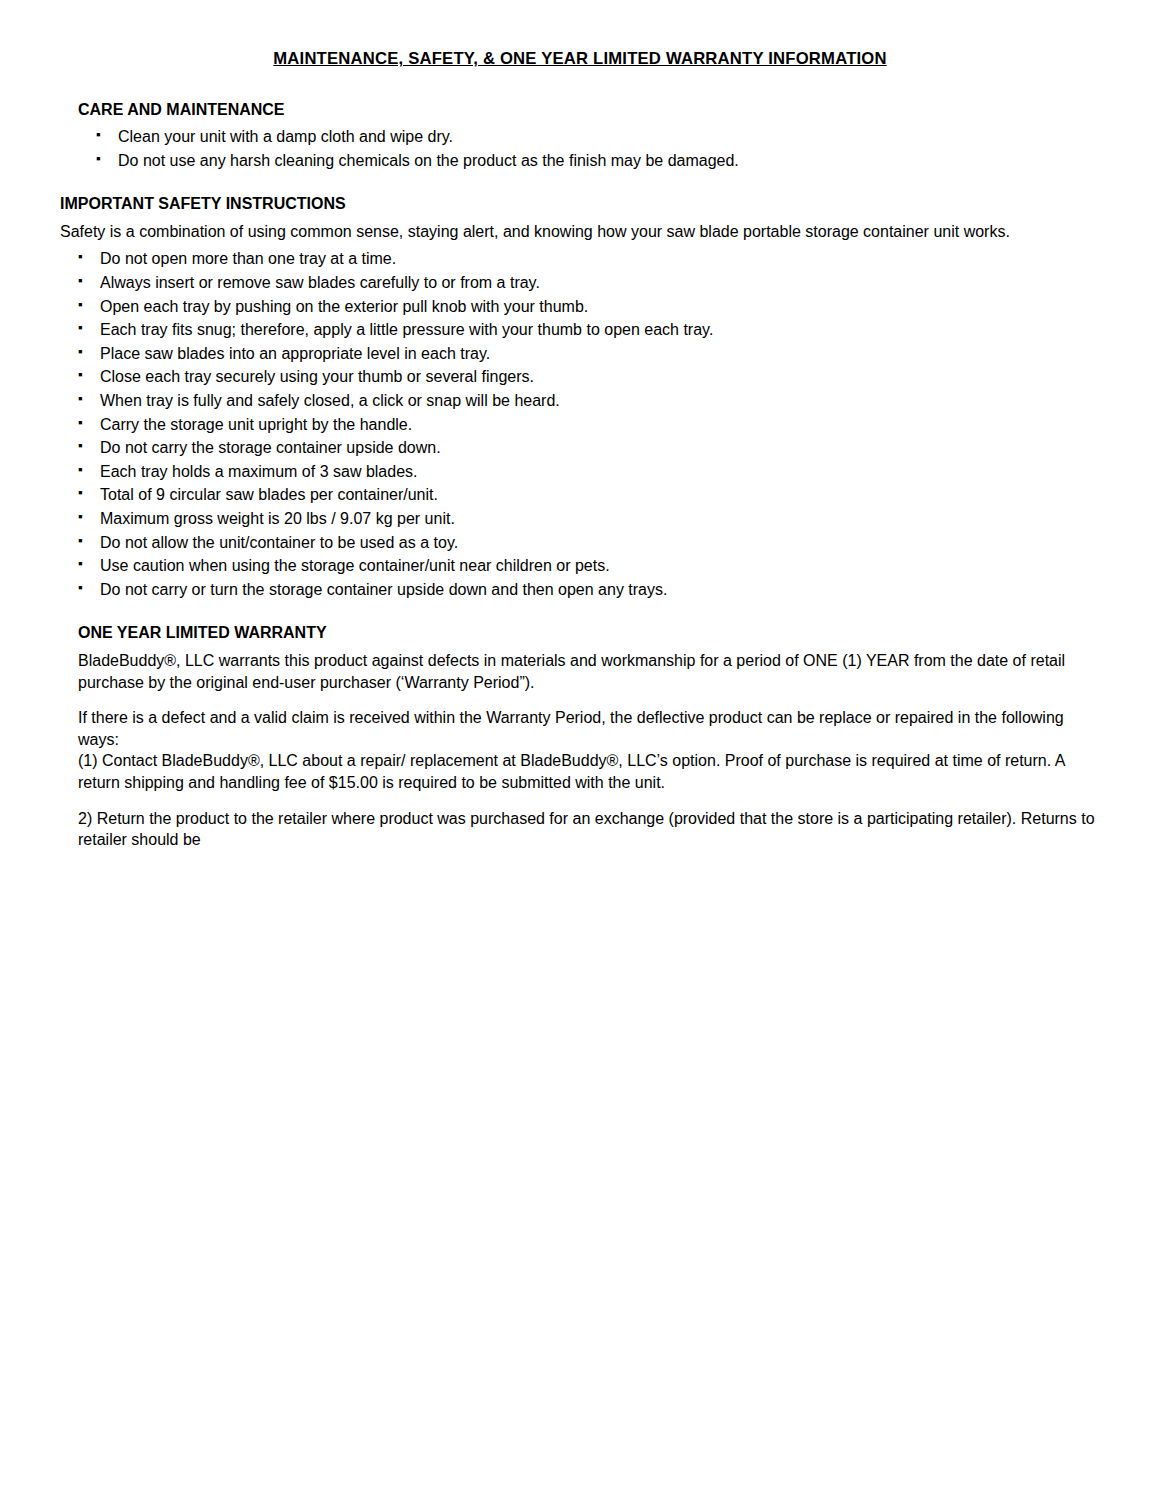MAINTENANCE, SAFETY, & ONE YEAR LIMITED WARRANTY INFORMATION
CARE AND MAINTENANCE
Clean your unit with a damp cloth and wipe dry.
Do not use any harsh cleaning chemicals on the product as the finish may be damaged.
IMPORTANT SAFETY INSTRUCTIONS
Safety is a combination of using common sense, staying alert, and knowing how your saw blade portable storage container unit works.
Do not open more than one tray at a time.
Always insert or remove saw blades carefully to or from a tray.
Open each tray by pushing on the exterior pull knob with your thumb.
Each tray fits snug; therefore, apply a little pressure with your thumb to open each tray.
Place saw blades into an appropriate level in each tray.
Close each tray securely using your thumb or several fingers.
When tray is fully and safely closed, a click or snap will be heard.
Carry the storage unit upright by the handle.
Do not carry the storage container upside down.
Each tray holds a maximum of 3 saw blades.
Total of 9 circular saw blades per container/unit.
Maximum gross weight is 20 lbs / 9.07 kg per unit.
Do not allow the unit/container to be used as a toy.
Use caution when using the storage container/unit near children or pets.
Do not carry or turn the storage container upside down and then open any trays.
ONE YEAR LIMITED WARRANTY
BladeBuddy®, LLC warrants this product against defects in materials and workmanship for a period of ONE (1) YEAR from the date of retail purchase by the original end-user purchaser (‘Warranty Period”).
If there is a defect and a valid claim is received within the Warranty Period, the deflective product can be replace or repaired in the following ways:
(1) Contact BladeBuddy®, LLC about a repair/ replacement at BladeBuddy®, LLC’s option. Proof of purchase is required at time of return. A return shipping and handling fee of $15.00 is required to be submitted with the unit.
2) Return the product to the retailer where product was purchased for an exchange (provided that the store is a participating retailer). Returns to retailer should be